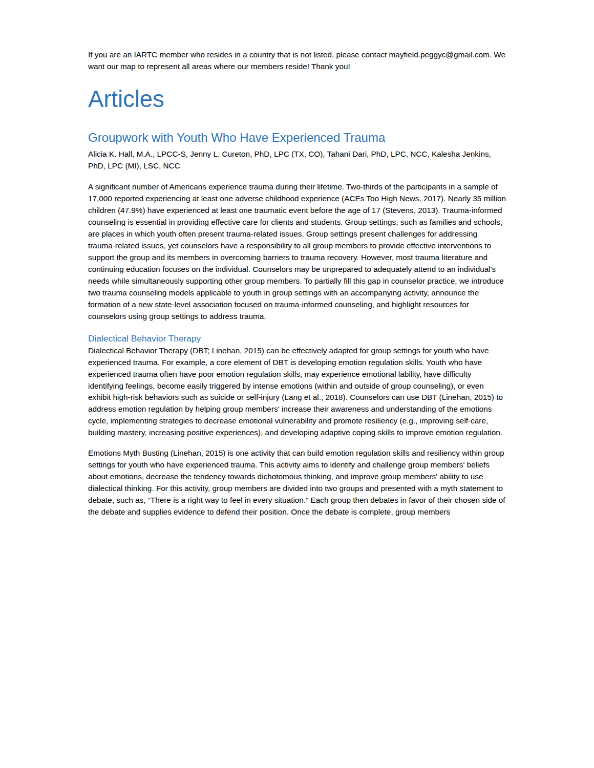If you are an IARTC member who resides in a country that is not listed, please contact mayfield.peggyc@gmail.com. We want our map to represent all areas where our members reside! Thank you!
Articles
Groupwork with Youth Who Have Experienced Trauma
Alicia K. Hall, M.A., LPCC-S, Jenny L. Cureton, PhD, LPC (TX, CO), Tahani Dari, PhD, LPC, NCC, Kalesha Jenkins, PhD, LPC (MI), LSC, NCC
A significant number of Americans experience trauma during their lifetime. Two-thirds of the participants in a sample of 17,000 reported experiencing at least one adverse childhood experience (ACEs Too High News, 2017). Nearly 35 million children (47.9%) have experienced at least one traumatic event before the age of 17 (Stevens, 2013). Trauma-informed counseling is essential in providing effective care for clients and students. Group settings, such as families and schools, are places in which youth often present trauma-related issues. Group settings present challenges for addressing trauma-related issues, yet counselors have a responsibility to all group members to provide effective interventions to support the group and its members in overcoming barriers to trauma recovery. However, most trauma literature and continuing education focuses on the individual. Counselors may be unprepared to adequately attend to an individual's needs while simultaneously supporting other group members. To partially fill this gap in counselor practice, we introduce two trauma counseling models applicable to youth in group settings with an accompanying activity, announce the formation of a new state-level association focused on trauma-informed counseling, and highlight resources for counselors using group settings to address trauma.
Dialectical Behavior Therapy
Dialectical Behavior Therapy (DBT; Linehan, 2015) can be effectively adapted for group settings for youth who have experienced trauma. For example, a core element of DBT is developing emotion regulation skills. Youth who have experienced trauma often have poor emotion regulation skills, may experience emotional lability, have difficulty identifying feelings, become easily triggered by intense emotions (within and outside of group counseling), or even exhibit high-risk behaviors such as suicide or self-injury (Lang et al., 2018). Counselors can use DBT (Linehan, 2015) to address emotion regulation by helping group members' increase their awareness and understanding of the emotions cycle, implementing strategies to decrease emotional vulnerability and promote resiliency (e.g., improving self-care, building mastery, increasing positive experiences), and developing adaptive coping skills to improve emotion regulation.
Emotions Myth Busting (Linehan, 2015) is one activity that can build emotion regulation skills and resiliency within group settings for youth who have experienced trauma. This activity aims to identify and challenge group members' beliefs about emotions, decrease the tendency towards dichotomous thinking, and improve group members' ability to use dialectical thinking. For this activity, group members are divided into two groups and presented with a myth statement to debate, such as, “There is a right way to feel in every situation.” Each group then debates in favor of their chosen side of the debate and supplies evidence to defend their position. Once the debate is complete, group members